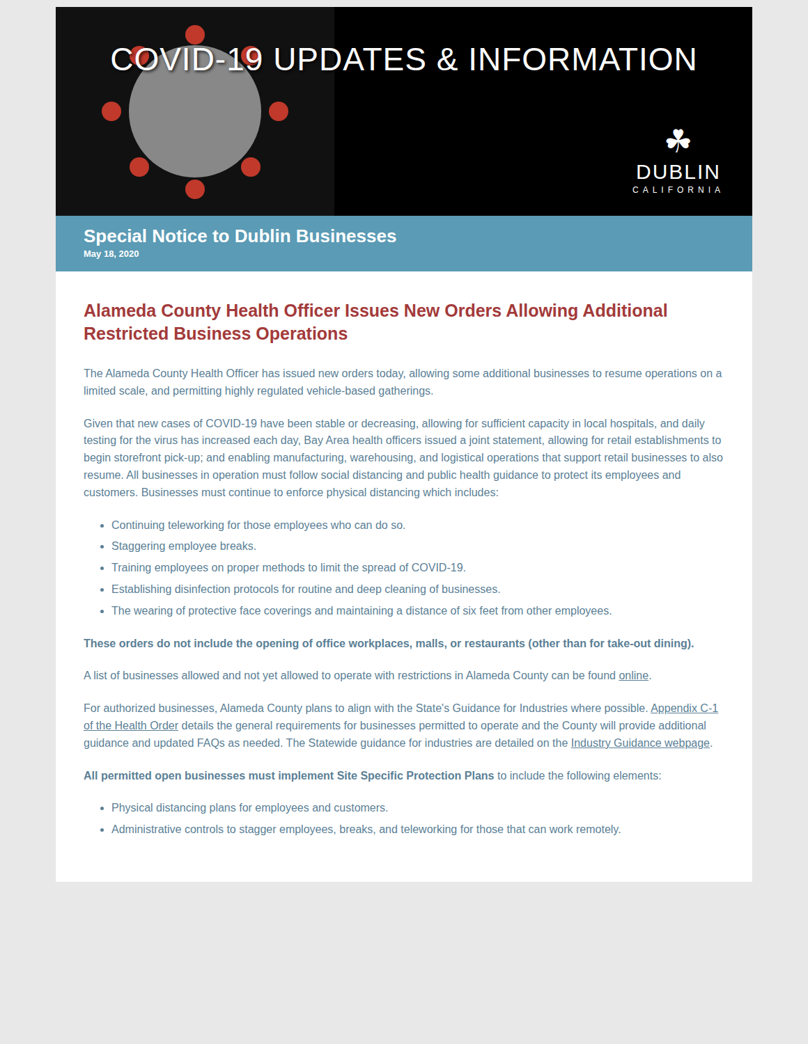COVID-19 UPDATES & INFORMATION
☘
DUBLIN
CALIFORNIA
Special Notice to Dublin Businesses
May 18, 2020
Alameda County Health Officer Issues New Orders Allowing Additional Restricted Business Operations
The Alameda County Health Officer has issued new orders today, allowing some additional businesses to resume operations on a limited scale, and permitting highly regulated vehicle-based gatherings.
Given that new cases of COVID-19 have been stable or decreasing, allowing for sufficient capacity in local hospitals, and daily testing for the virus has increased each day, Bay Area health officers issued a joint statement, allowing for retail establishments to begin storefront pick-up; and enabling manufacturing, warehousing, and logistical operations that support retail businesses to also resume. All businesses in operation must follow social distancing and public health guidance to protect its employees and customers. Businesses must continue to enforce physical distancing which includes:
Continuing teleworking for those employees who can do so.
Staggering employee breaks.
Training employees on proper methods to limit the spread of COVID-19.
Establishing disinfection protocols for routine and deep cleaning of businesses.
The wearing of protective face coverings and maintaining a distance of six feet from other employees.
These orders do not include the opening of office workplaces, malls, or restaurants (other than for take-out dining).
A list of businesses allowed and not yet allowed to operate with restrictions in Alameda County can be found online.
For authorized businesses, Alameda County plans to align with the State's Guidance for Industries where possible. Appendix C-1 of the Health Order details the general requirements for businesses permitted to operate and the County will provide additional guidance and updated FAQs as needed. The Statewide guidance for industries are detailed on the Industry Guidance webpage.
All permitted open businesses must implement Site Specific Protection Plans to include the following elements:
Physical distancing plans for employees and customers.
Administrative controls to stagger employees, breaks, and teleworking for those that can work remotely.